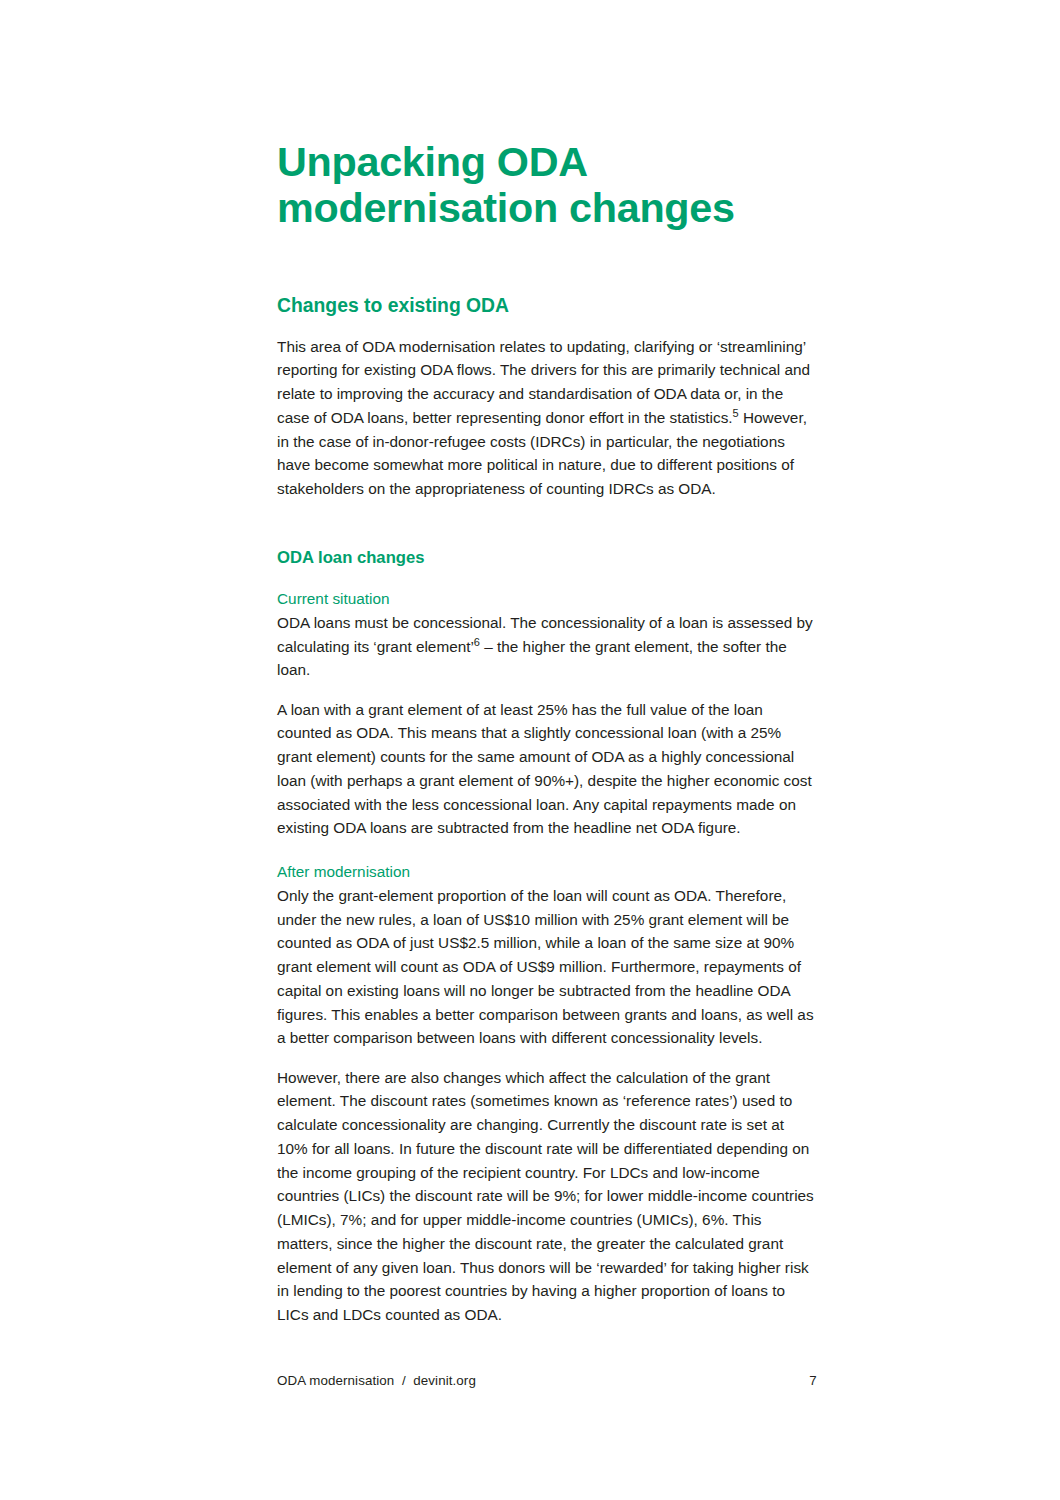Unpacking ODA
modernisation changes
Changes to existing ODA
This area of ODA modernisation relates to updating, clarifying or ‘streamlining’ reporting for existing ODA flows. The drivers for this are primarily technical and relate to improving the accuracy and standardisation of ODA data or, in the case of ODA loans, better representing donor effort in the statistics.5 However, in the case of in-donor-refugee costs (IDRCs) in particular, the negotiations have become somewhat more political in nature, due to different positions of stakeholders on the appropriateness of counting IDRCs as ODA.
ODA loan changes
Current situation
ODA loans must be concessional. The concessionality of a loan is assessed by calculating its ‘grant element’6 – the higher the grant element, the softer the loan.
A loan with a grant element of at least 25% has the full value of the loan counted as ODA. This means that a slightly concessional loan (with a 25% grant element) counts for the same amount of ODA as a highly concessional loan (with perhaps a grant element of 90%+), despite the higher economic cost associated with the less concessional loan. Any capital repayments made on existing ODA loans are subtracted from the headline net ODA figure.
After modernisation
Only the grant-element proportion of the loan will count as ODA. Therefore, under the new rules, a loan of US$10 million with 25% grant element will be counted as ODA of just US$2.5 million, while a loan of the same size at 90% grant element will count as ODA of US$9 million. Furthermore, repayments of capital on existing loans will no longer be subtracted from the headline ODA figures. This enables a better comparison between grants and loans, as well as a better comparison between loans with different concessionality levels.
However, there are also changes which affect the calculation of the grant element. The discount rates (sometimes known as ‘reference rates’) used to calculate concessionality are changing. Currently the discount rate is set at 10% for all loans. In future the discount rate will be differentiated depending on the income grouping of the recipient country. For LDCs and low-income countries (LICs) the discount rate will be 9%; for lower middle-income countries (LMICs), 7%; and for upper middle-income countries (UMICs), 6%. This matters, since the higher the discount rate, the greater the calculated grant element of any given loan. Thus donors will be ‘rewarded’ for taking higher risk in lending to the poorest countries by having a higher proportion of loans to LICs and LDCs counted as ODA.
ODA modernisation / devinit.org 7